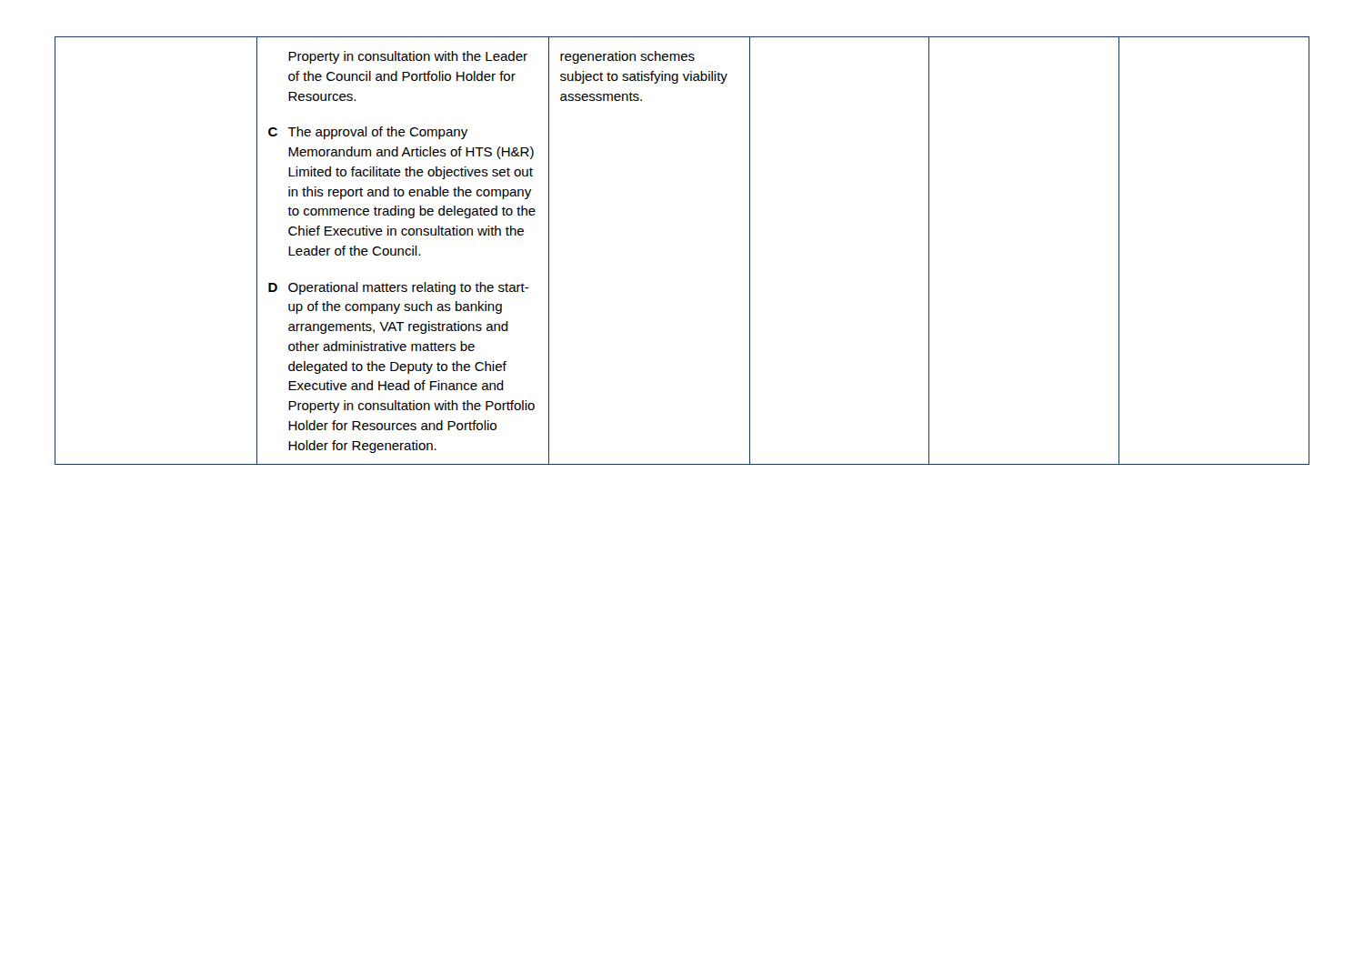| | Property in consultation with the Leader of the Council and Portfolio Holder for Resources. C The approval of the Company Memorandum and Articles of HTS (H&R) Limited to facilitate the objectives set out in this report and to enable the company to commence trading be delegated to the Chief Executive in consultation with the Leader of the Council. D Operational matters relating to the start-up of the company such as banking arrangements, VAT registrations and other administrative matters be delegated to the Deputy to the Chief Executive and Head of Finance and Property in consultation with the Portfolio Holder for Resources and Portfolio Holder for Regeneration. | regeneration schemes subject to satisfying viability assessments. | | | |